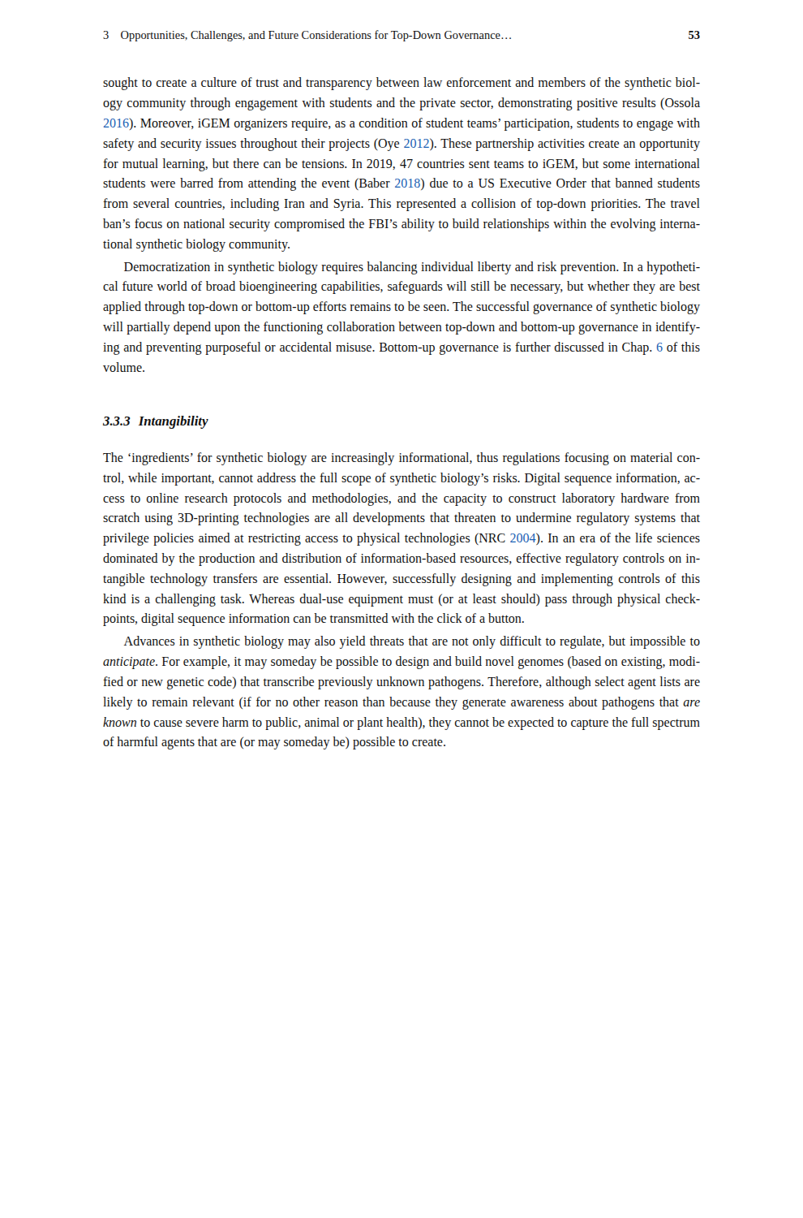3 Opportunities, Challenges, and Future Considerations for Top-Down Governance… 53
sought to create a culture of trust and transparency between law enforcement and members of the synthetic biology community through engagement with students and the private sector, demonstrating positive results (Ossola 2016). Moreover, iGEM organizers require, as a condition of student teams’ participation, students to engage with safety and security issues throughout their projects (Oye 2012). These partnership activities create an opportunity for mutual learning, but there can be tensions. In 2019, 47 countries sent teams to iGEM, but some international students were barred from attending the event (Baber 2018) due to a US Executive Order that banned students from several countries, including Iran and Syria. This represented a collision of top-down priorities. The travel ban’s focus on national security compromised the FBI’s ability to build relationships within the evolving international synthetic biology community.
Democratization in synthetic biology requires balancing individual liberty and risk prevention. In a hypothetical future world of broad bioengineering capabilities, safeguards will still be necessary, but whether they are best applied through top-down or bottom-up efforts remains to be seen. The successful governance of synthetic biology will partially depend upon the functioning collaboration between top-down and bottom-up governance in identifying and preventing purposeful or accidental misuse. Bottom-up governance is further discussed in Chap. 6 of this volume.
3.3.3 Intangibility
The ‘ingredients’ for synthetic biology are increasingly informational, thus regulations focusing on material control, while important, cannot address the full scope of synthetic biology’s risks. Digital sequence information, access to online research protocols and methodologies, and the capacity to construct laboratory hardware from scratch using 3D-printing technologies are all developments that threaten to undermine regulatory systems that privilege policies aimed at restricting access to physical technologies (NRC 2004). In an era of the life sciences dominated by the production and distribution of information-based resources, effective regulatory controls on intangible technology transfers are essential. However, successfully designing and implementing controls of this kind is a challenging task. Whereas dual-use equipment must (or at least should) pass through physical checkpoints, digital sequence information can be transmitted with the click of a button.
Advances in synthetic biology may also yield threats that are not only difficult to regulate, but impossible to anticipate. For example, it may someday be possible to design and build novel genomes (based on existing, modified or new genetic code) that transcribe previously unknown pathogens. Therefore, although select agent lists are likely to remain relevant (if for no other reason than because they generate awareness about pathogens that are known to cause severe harm to public, animal or plant health), they cannot be expected to capture the full spectrum of harmful agents that are (or may someday be) possible to create.